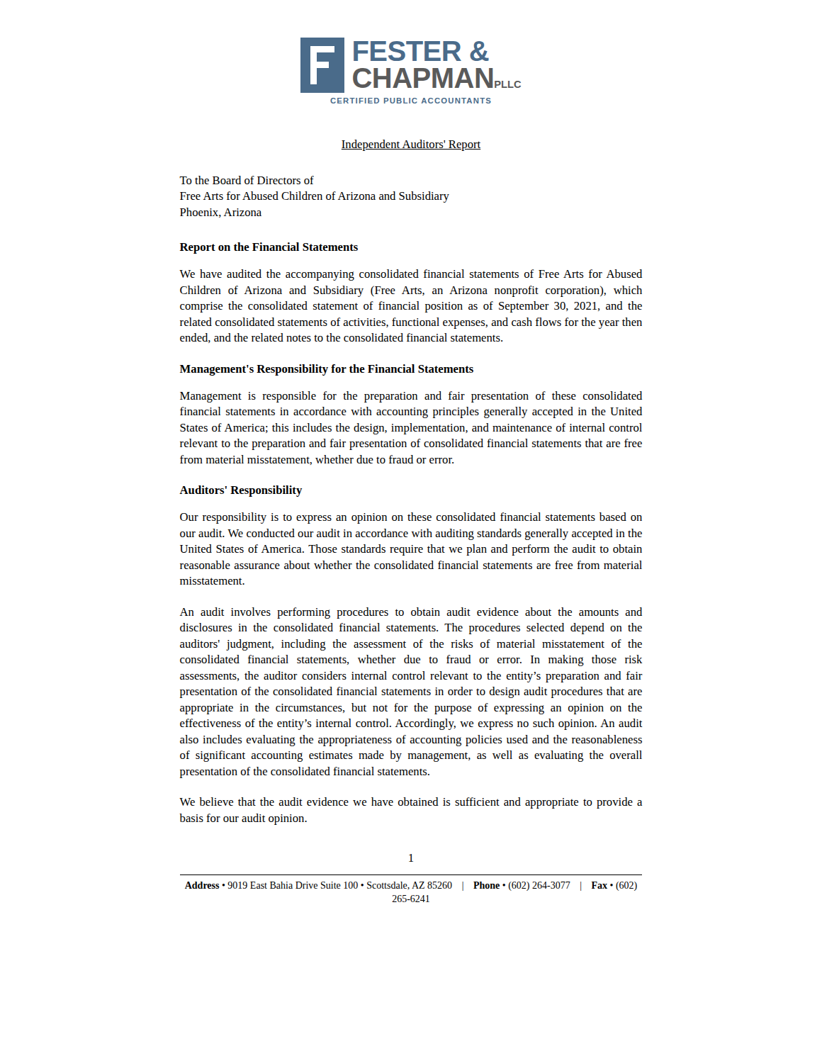FESTER & CHAPMANPLLC
CERTIFIED PUBLIC ACCOUNTANTS
Independent Auditors' Report
To the Board of Directors of
Free Arts for Abused Children of Arizona and Subsidiary
Phoenix, Arizona
Report on the Financial Statements
We have audited the accompanying consolidated financial statements of Free Arts for Abused Children of Arizona and Subsidiary (Free Arts, an Arizona nonprofit corporation), which comprise the consolidated statement of financial position as of September 30, 2021, and the related consolidated statements of activities, functional expenses, and cash flows for the year then ended, and the related notes to the consolidated financial statements.
Management's Responsibility for the Financial Statements
Management is responsible for the preparation and fair presentation of these consolidated financial statements in accordance with accounting principles generally accepted in the United States of America; this includes the design, implementation, and maintenance of internal control relevant to the preparation and fair presentation of consolidated financial statements that are free from material misstatement, whether due to fraud or error.
Auditors' Responsibility
Our responsibility is to express an opinion on these consolidated financial statements based on our audit. We conducted our audit in accordance with auditing standards generally accepted in the United States of America. Those standards require that we plan and perform the audit to obtain reasonable assurance about whether the consolidated financial statements are free from material misstatement.
An audit involves performing procedures to obtain audit evidence about the amounts and disclosures in the consolidated financial statements. The procedures selected depend on the auditors' judgment, including the assessment of the risks of material misstatement of the consolidated financial statements, whether due to fraud or error. In making those risk assessments, the auditor considers internal control relevant to the entity’s preparation and fair presentation of the consolidated financial statements in order to design audit procedures that are appropriate in the circumstances, but not for the purpose of expressing an opinion on the effectiveness of the entity’s internal control. Accordingly, we express no such opinion. An audit also includes evaluating the appropriateness of accounting policies used and the reasonableness of significant accounting estimates made by management, as well as evaluating the overall presentation of the consolidated financial statements.
We believe that the audit evidence we have obtained is sufficient and appropriate to provide a basis for our audit opinion.
1
Address • 9019 East Bahia Drive Suite 100 • Scottsdale, AZ 85260 | Phone • (602) 264-3077 | Fax • (602) 265-6241